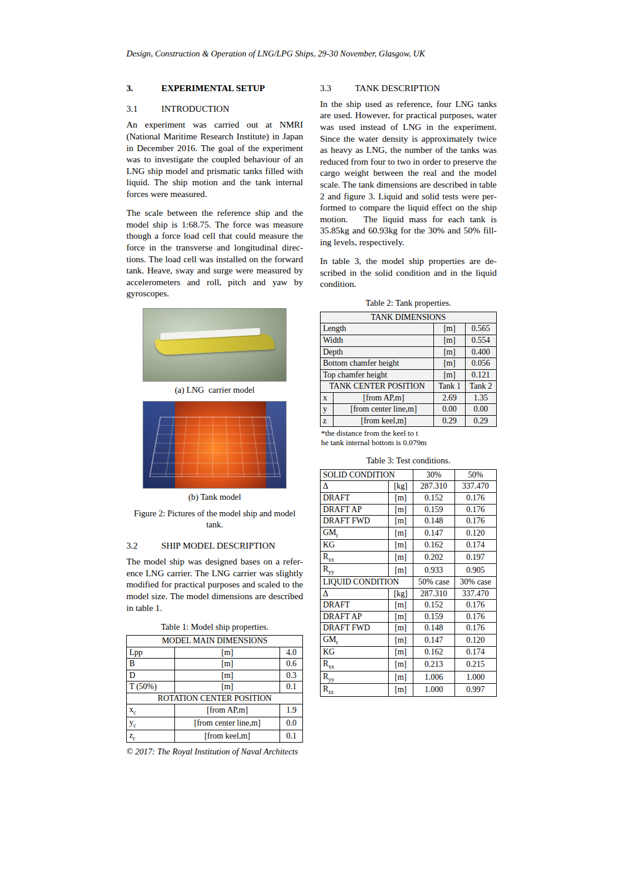Design, Construction & Operation of LNG/LPG Ships, 29-30 November, Glasgow, UK
3. EXPERIMENTAL SETUP
3.1 INTRODUCTION
An experiment was carried out at NMRI (National Maritime Research Institute) in Japan in December 2016. The goal of the experiment was to investigate the coupled behaviour of an LNG ship model and prismatic tanks filled with liquid. The ship motion and the tank internal forces were measured.
The scale between the reference ship and the model ship is 1:68.75. The force was measure though a force load cell that could measure the force in the transverse and longitudinal directions. The load cell was installed on the forward tank. Heave, sway and surge were measured by accelerometers and roll, pitch and yaw by gyroscopes.
(a) LNG carrier model
(b) Tank model
Figure 2: Pictures of the model ship and model tank.
3.2 SHIP MODEL DESCRIPTION
The model ship was designed bases on a reference LNG carrier. The LNG carrier was slightly modified for practical purposes and scaled to the model size. The model dimensions are described in table 1.
Table 1: Model ship properties.
| MODEL MAIN DIMENSIONS |
| Lpp | [m] | 4.0 |
| B | [m] | 0.6 |
| D | [m] | 0.3 |
| T (50%) | [m] | 0.1 |
| ROTATION CENTER POSITION |
| x c | [from AP,m] | 1.9 |
| y c | [from center line,m] | 0.0 |
| z c | [from keel,m] | 0.1 |
3.3 TANK DESCRIPTION
In the ship used as reference, four LNG tanks are used. However, for practical purposes, water was used instead of LNG in the experiment. Since the water density is approximately twice as heavy as LNG, the number of the tanks was reduced from four to two in order to preserve the cargo weight between the real and the model scale. The tank dimensions are described in table 2 and figure 3. Liquid and solid tests were performed to compare the liquid effect on the ship motion. The liquid mass for each tank is 35.85kg and 60.93kg for the 30% and 50% filling levels, respectively.
In table 3, the model ship properties are described in the solid condition and in the liquid condition.
Table 2: Tank properties.
| TANK DIMENSIONS |
| Length | [m] | 0.565 |
| Width | [m] | 0.554 |
| Depth | [m] | 0.400 |
| Bottom chamfer height | [m] | 0.056 |
| Top chamfer height | [m] | 0.121 |
| TANK CENTER POSITION | Tank 1 | Tank 2 |
| x | [from AP,m] | 2.69 | 1.35 |
| y | [from center line,m] | 0.00 | 0.00 |
| z | [from keel,m] | 0.29 | 0.29 |
*the distance from the keel to t
he tank internal bottom is 0.079m
Table 3: Test conditions.
| SOLID CONDITION | 30% | 50% |
| Δ | [kg] | 287.310 | 337.470 |
| DRAFT | [m] | 0.152 | 0.176 |
| DRAFT AP | [m] | 0.159 | 0.176 |
| DRAFT FWD | [m] | 0.148 | 0.176 |
| GM t | [m] | 0.147 | 0.120 |
| KG | [m] | 0.162 | 0.174 |
| R xx | [m] | 0.202 | 0.197 |
| R yy | [m] | 0.933 | 0.905 |
| LIQUID CONDITION | 50% case | 30% case |
| Δ | [kg] | 287.310 | 337.470 |
| DRAFT | [m] | 0.152 | 0.176 |
| DRAFT AP | [m] | 0.159 | 0.176 |
| DRAFT FWD | [m] | 0.148 | 0.176 |
| GM t | [m] | 0.147 | 0.120 |
| KG | [m] | 0.162 | 0.174 |
| R xx | [m] | 0.213 | 0.215 |
| R yy | [m] | 1.006 | 1.000 |
| R zz | [m] | 1.000 | 0.997 |
© 2017: The Royal Institution of Naval Architects